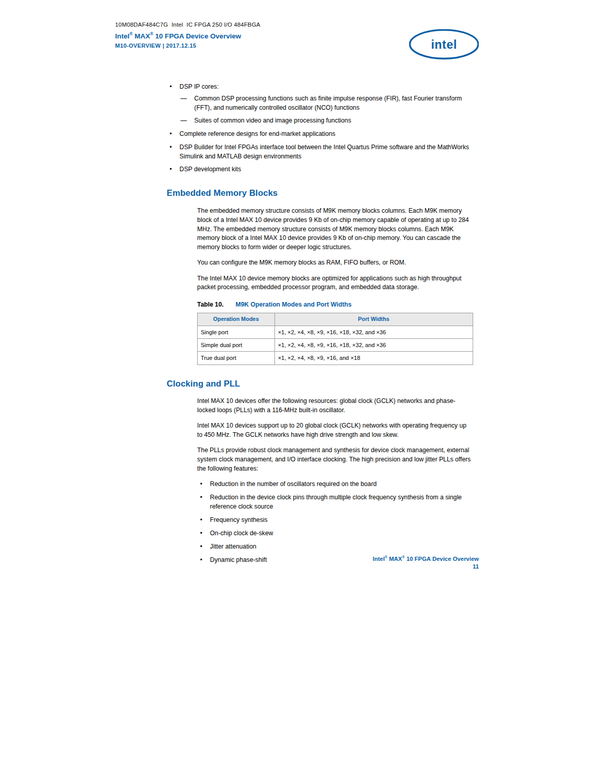10M08DAF484C7G Intel IC FPGA 250 I/O 484FBGA
Intel® MAX® 10 FPGA Device Overview
M10-OVERVIEW | 2017.12.15
intel
DSP IP cores:
Common DSP processing functions such as finite impulse response (FIR), fast Fourier transform (FFT), and numerically controlled oscillator (NCO) functions
Suites of common video and image processing functions
Complete reference designs for end-market applications
DSP Builder for Intel FPGAs interface tool between the Intel Quartus Prime software and the MathWorks Simulink and MATLAB design environments
DSP development kits
Embedded Memory Blocks
The embedded memory structure consists of M9K memory blocks columns. Each M9K memory block of a Intel MAX 10 device provides 9 Kb of on-chip memory capable of operating at up to 284 MHz. The embedded memory structure consists of M9K memory blocks columns. Each M9K memory block of a Intel MAX 10 device provides 9 Kb of on-chip memory. You can cascade the memory blocks to form wider or deeper logic structures.
You can configure the M9K memory blocks as RAM, FIFO buffers, or ROM.
The Intel MAX 10 device memory blocks are optimized for applications such as high throughput packet processing, embedded processor program, and embedded data storage.
Table 10. M9K Operation Modes and Port Widths
| Operation Modes | Port Widths |
| --- | --- |
| Single port | ×1, ×2, ×4, ×8, ×9, ×16, ×18, ×32, and ×36 |
| Simple dual port | ×1, ×2, ×4, ×8, ×9, ×16, ×18, ×32, and ×36 |
| True dual port | ×1, ×2, ×4, ×8, ×9, ×16, and ×18 |
Clocking and PLL
Intel MAX 10 devices offer the following resources: global clock (GCLK) networks and phase-locked loops (PLLs) with a 116-MHz built-in oscillator.
Intel MAX 10 devices support up to 20 global clock (GCLK) networks with operating frequency up to 450 MHz. The GCLK networks have high drive strength and low skew.
The PLLs provide robust clock management and synthesis for device clock management, external system clock management, and I/O interface clocking. The high precision and low jitter PLLs offers the following features:
Reduction in the number of oscillators required on the board
Reduction in the device clock pins through multiple clock frequency synthesis from a single reference clock source
Frequency synthesis
On-chip clock de-skew
Jitter attenuation
Dynamic phase-shift
Intel® MAX® 10 FPGA Device Overview
11